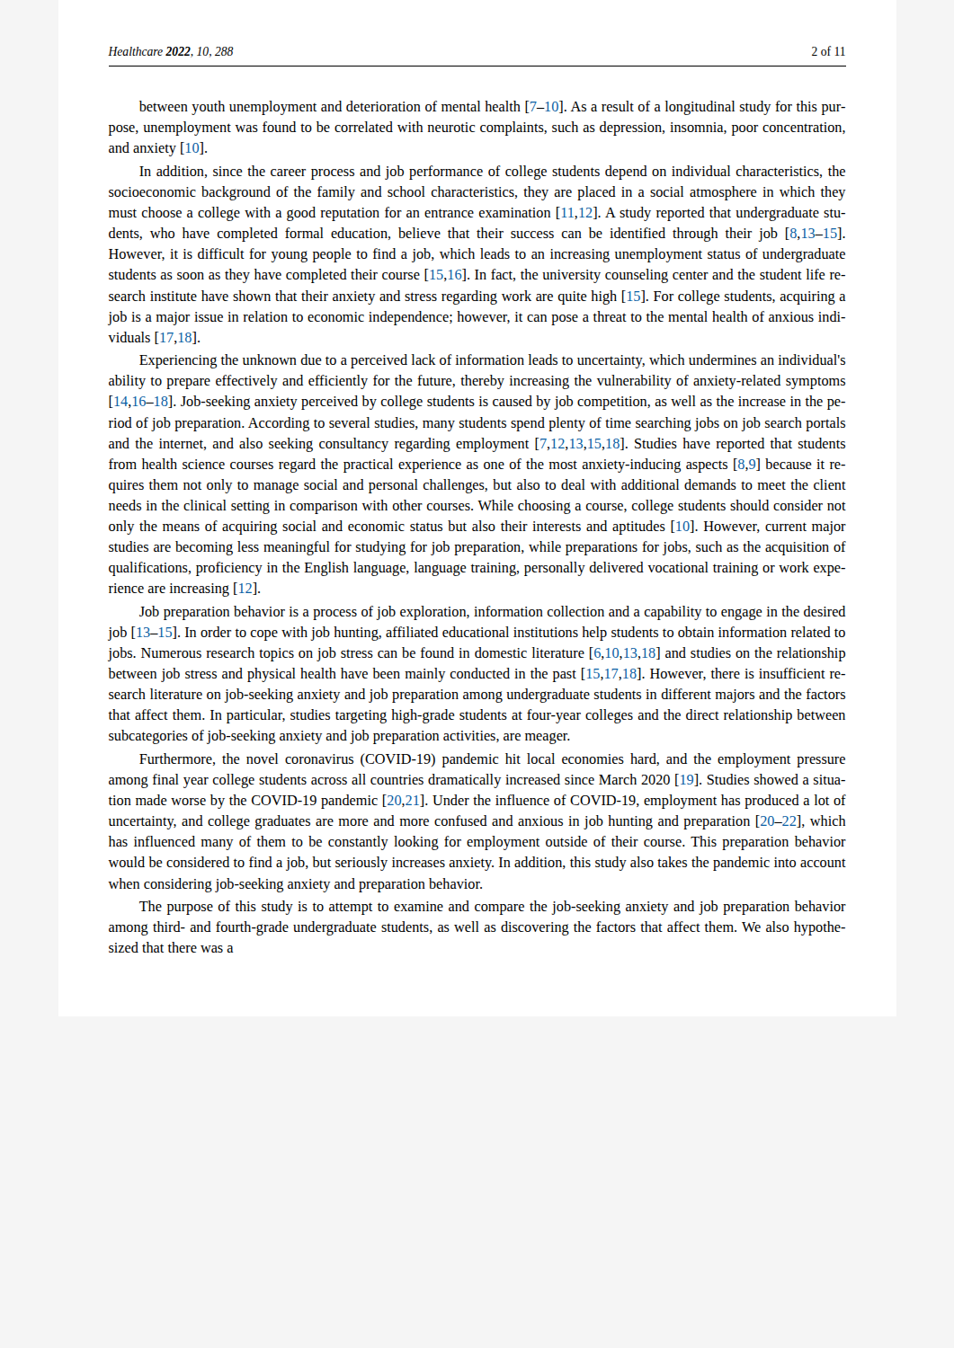Healthcare 2022, 10, 288 2 of 11
between youth unemployment and deterioration of mental health [7–10]. As a result of a longitudinal study for this purpose, unemployment was found to be correlated with neurotic complaints, such as depression, insomnia, poor concentration, and anxiety [10].
In addition, since the career process and job performance of college students depend on individual characteristics, the socioeconomic background of the family and school characteristics, they are placed in a social atmosphere in which they must choose a college with a good reputation for an entrance examination [11,12]. A study reported that undergraduate students, who have completed formal education, believe that their success can be identified through their job [8,13–15]. However, it is difficult for young people to find a job, which leads to an increasing unemployment status of undergraduate students as soon as they have completed their course [15,16]. In fact, the university counseling center and the student life research institute have shown that their anxiety and stress regarding work are quite high [15]. For college students, acquiring a job is a major issue in relation to economic independence; however, it can pose a threat to the mental health of anxious individuals [17,18].
Experiencing the unknown due to a perceived lack of information leads to uncertainty, which undermines an individual's ability to prepare effectively and efficiently for the future, thereby increasing the vulnerability of anxiety-related symptoms [14,16–18]. Job-seeking anxiety perceived by college students is caused by job competition, as well as the increase in the period of job preparation. According to several studies, many students spend plenty of time searching jobs on job search portals and the internet, and also seeking consultancy regarding employment [7,12,13,15,18]. Studies have reported that students from health science courses regard the practical experience as one of the most anxiety-inducing aspects [8,9] because it requires them not only to manage social and personal challenges, but also to deal with additional demands to meet the client needs in the clinical setting in comparison with other courses. While choosing a course, college students should consider not only the means of acquiring social and economic status but also their interests and aptitudes [10]. However, current major studies are becoming less meaningful for studying for job preparation, while preparations for jobs, such as the acquisition of qualifications, proficiency in the English language, language training, personally delivered vocational training or work experience are increasing [12].
Job preparation behavior is a process of job exploration, information collection and a capability to engage in the desired job [13–15]. In order to cope with job hunting, affiliated educational institutions help students to obtain information related to jobs. Numerous research topics on job stress can be found in domestic literature [6,10,13,18] and studies on the relationship between job stress and physical health have been mainly conducted in the past [15,17,18]. However, there is insufficient research literature on job-seeking anxiety and job preparation among undergraduate students in different majors and the factors that affect them. In particular, studies targeting high-grade students at four-year colleges and the direct relationship between subcategories of job-seeking anxiety and job preparation activities, are meager.
Furthermore, the novel coronavirus (COVID-19) pandemic hit local economies hard, and the employment pressure among final year college students across all countries dramatically increased since March 2020 [19]. Studies showed a situation made worse by the COVID-19 pandemic [20,21]. Under the influence of COVID-19, employment has produced a lot of uncertainty, and college graduates are more and more confused and anxious in job hunting and preparation [20–22], which has influenced many of them to be constantly looking for employment outside of their course. This preparation behavior would be considered to find a job, but seriously increases anxiety. In addition, this study also takes the pandemic into account when considering job-seeking anxiety and preparation behavior.
The purpose of this study is to attempt to examine and compare the job-seeking anxiety and job preparation behavior among third- and fourth-grade undergraduate students, as well as discovering the factors that affect them. We also hypothesized that there was a